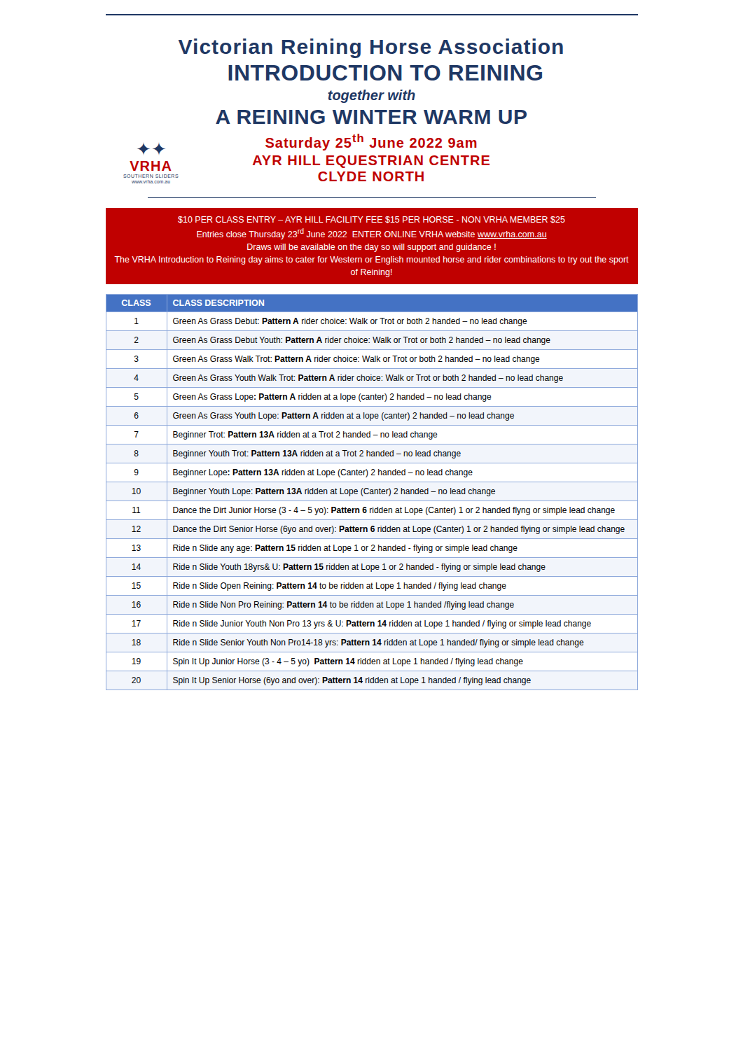✦✦
VRHA
SOUTHERN SLIDERS
www.vrha.com.au
Victorian Reining Horse Association
INTRODUCTION TO REINING
together with
A REINING WINTER WARM UP
Saturday 25th June 2022 9am
AYR HILL EQUESTRIAN CENTRE
CLYDE NORTH
$10 PER CLASS ENTRY – AYR HILL FACILITY FEE $15 PER HORSE - NON VRHA MEMBER $25
Entries close Thursday 23rd June 2022 ENTER ONLINE VRHA website www.vrha.com.au
Draws will be available on the day so will support and guidance !
The VRHA Introduction to Reining day aims to cater for Western or English mounted horse and rider combinations to try out the sport of Reining!
| CLASS | CLASS DESCRIPTION |
| --- | --- |
| 1 | Green As Grass Debut: Pattern A rider choice: Walk or Trot or both 2 handed – no lead change |
| 2 | Green As Grass Debut Youth: Pattern A rider choice: Walk or Trot or both 2 handed – no lead change |
| 3 | Green As Grass Walk Trot: Pattern A rider choice: Walk or Trot or both 2 handed – no lead change |
| 4 | Green As Grass Youth Walk Trot: Pattern A rider choice: Walk or Trot or both 2 handed – no lead change |
| 5 | Green As Grass Lope : Pattern A ridden at a lope (canter) 2 handed – no lead change |
| 6 | Green As Grass Youth Lope: Pattern A ridden at a lope (canter) 2 handed – no lead change |
| 7 | Beginner Trot: Pattern 13A ridden at a Trot 2 handed – no lead change |
| 8 | Beginner Youth Trot: Pattern 13A ridden at a Trot 2 handed – no lead change |
| 9 | Beginner Lope : Pattern 13A ridden at Lope (Canter) 2 handed – no lead change |
| 10 | Beginner Youth Lope: Pattern 13A ridden at Lope (Canter) 2 handed – no lead change |
| 11 | Dance the Dirt Junior Horse (3 - 4 – 5 yo): Pattern 6 ridden at Lope (Canter) 1 or 2 handed flyng or simple lead change |
| 12 | Dance the Dirt Senior Horse (6yo and over): Pattern 6 ridden at Lope (Canter) 1 or 2 handed flying or simple lead change |
| 13 | Ride n Slide any age: Pattern 15 ridden at Lope 1 or 2 handed - flying or simple lead change |
| 14 | Ride n Slide Youth 18yrs& U: Pattern 15 ridden at Lope 1 or 2 handed - flying or simple lead change |
| 15 | Ride n Slide Open Reining: Pattern 14 to be ridden at Lope 1 handed / flying lead change |
| 16 | Ride n Slide Non Pro Reining: Pattern 14 to be ridden at Lope 1 handed /flying lead change |
| 17 | Ride n Slide Junior Youth Non Pro 13 yrs & U: Pattern 14 ridden at Lope 1 handed / flying or simple lead change |
| 18 | Ride n Slide Senior Youth Non Pro14-18 yrs: Pattern 14 ridden at Lope 1 handed/ flying or simple lead change |
| 19 | Spin It Up Junior Horse (3 - 4 – 5 yo) Pattern 14 ridden at Lope 1 handed / flying lead change |
| 20 | Spin It Up Senior Horse (6yo and over): Pattern 14 ridden at Lope 1 handed / flying lead change |